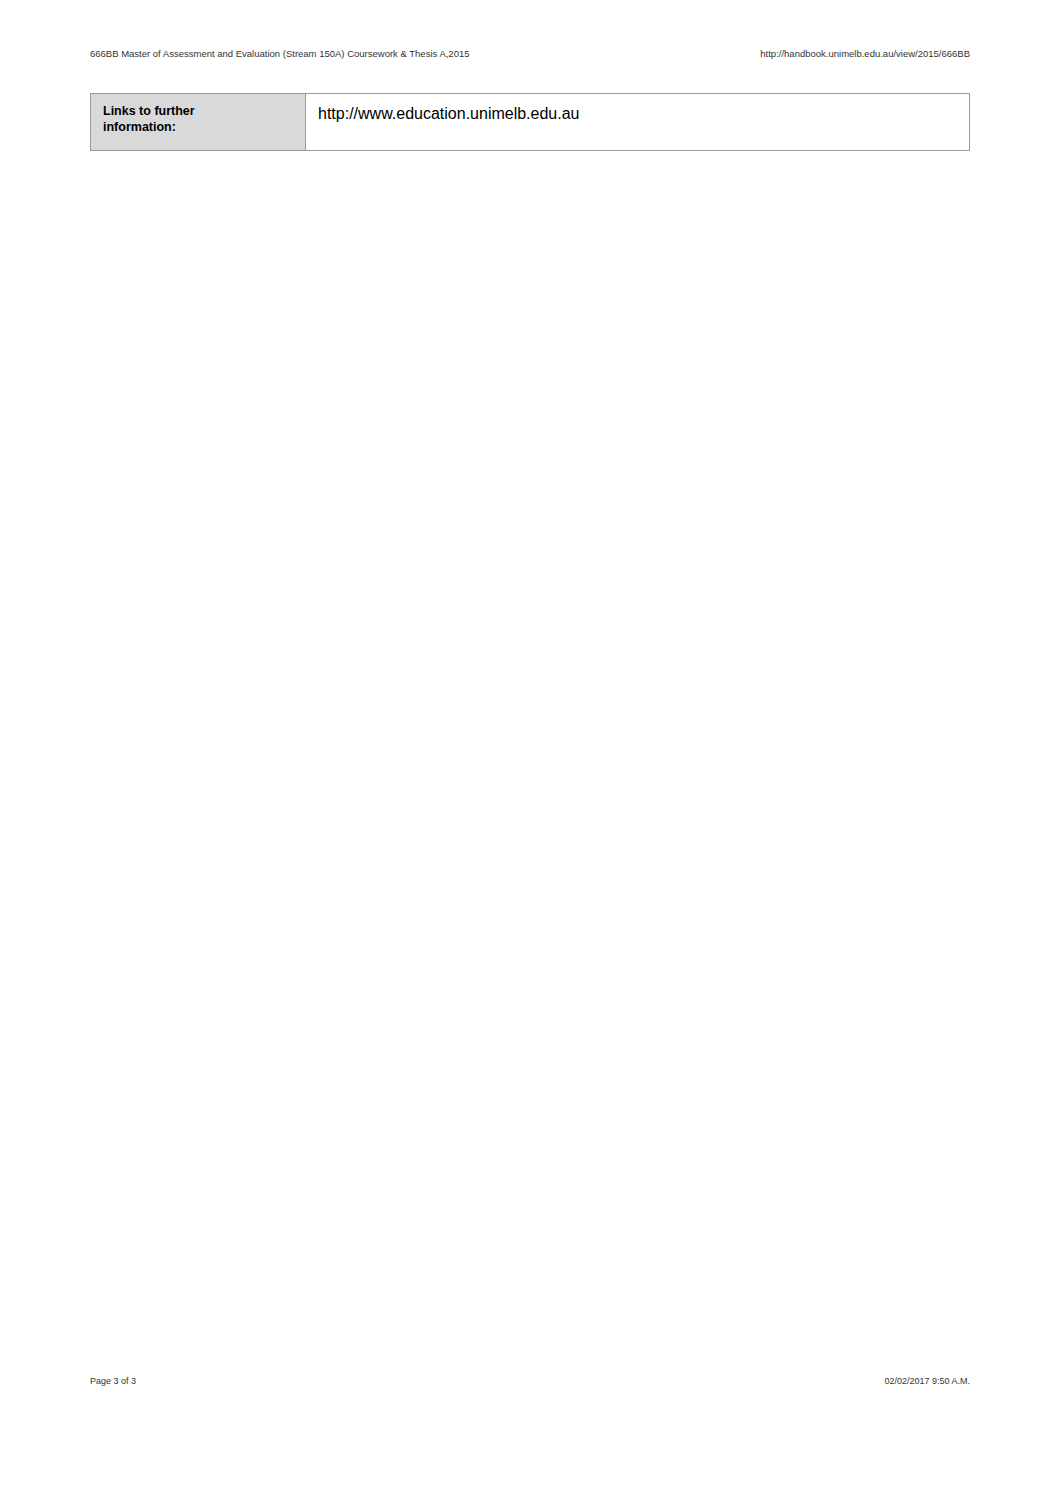666BB Master of Assessment and Evaluation (Stream 150A) Coursework & Thesis A,2015
http://handbook.unimelb.edu.au/view/2015/666BB
| Links to further information: | http://www.education.unimelb.edu.au |
Page 3 of 3
02/02/2017 9:50 A.M.